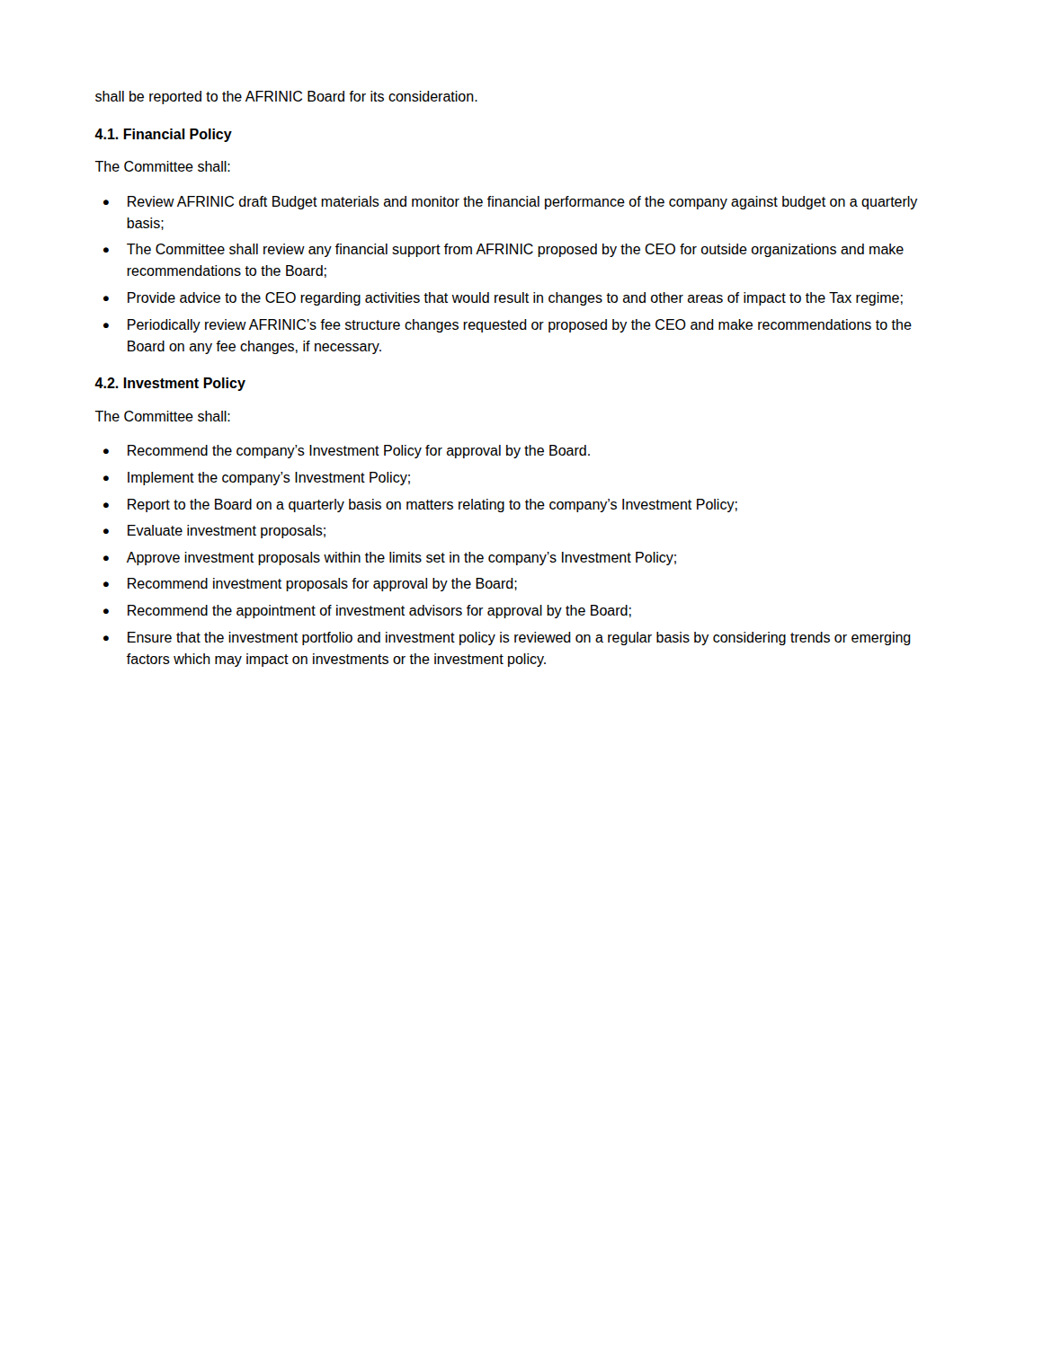shall be reported to the AFRINIC Board for its consideration.
4.1. Financial Policy
The Committee shall:
Review AFRINIC draft Budget materials and monitor the financial performance of the company against budget on a quarterly basis;
The Committee shall review any financial support from AFRINIC proposed by the CEO for outside organizations and make recommendations to the Board;
Provide advice to the CEO regarding activities that would result in changes to and other areas of impact to the Tax regime;
Periodically review AFRINIC’s fee structure changes requested or proposed by the CEO and make recommendations to the Board on any fee changes, if necessary.
4.2. Investment Policy
The Committee shall:
Recommend the company’s Investment Policy for approval by the Board.
Implement the company’s Investment Policy;
Report to the Board on a quarterly basis on matters relating to the company’s Investment Policy;
Evaluate investment proposals;
Approve investment proposals within the limits set in the company’s Investment Policy;
Recommend investment proposals for approval by the Board;
Recommend the appointment of investment advisors for approval by the Board;
Ensure that the investment portfolio and investment policy is reviewed on a regular basis by considering trends or emerging factors which may impact on investments or the investment policy.